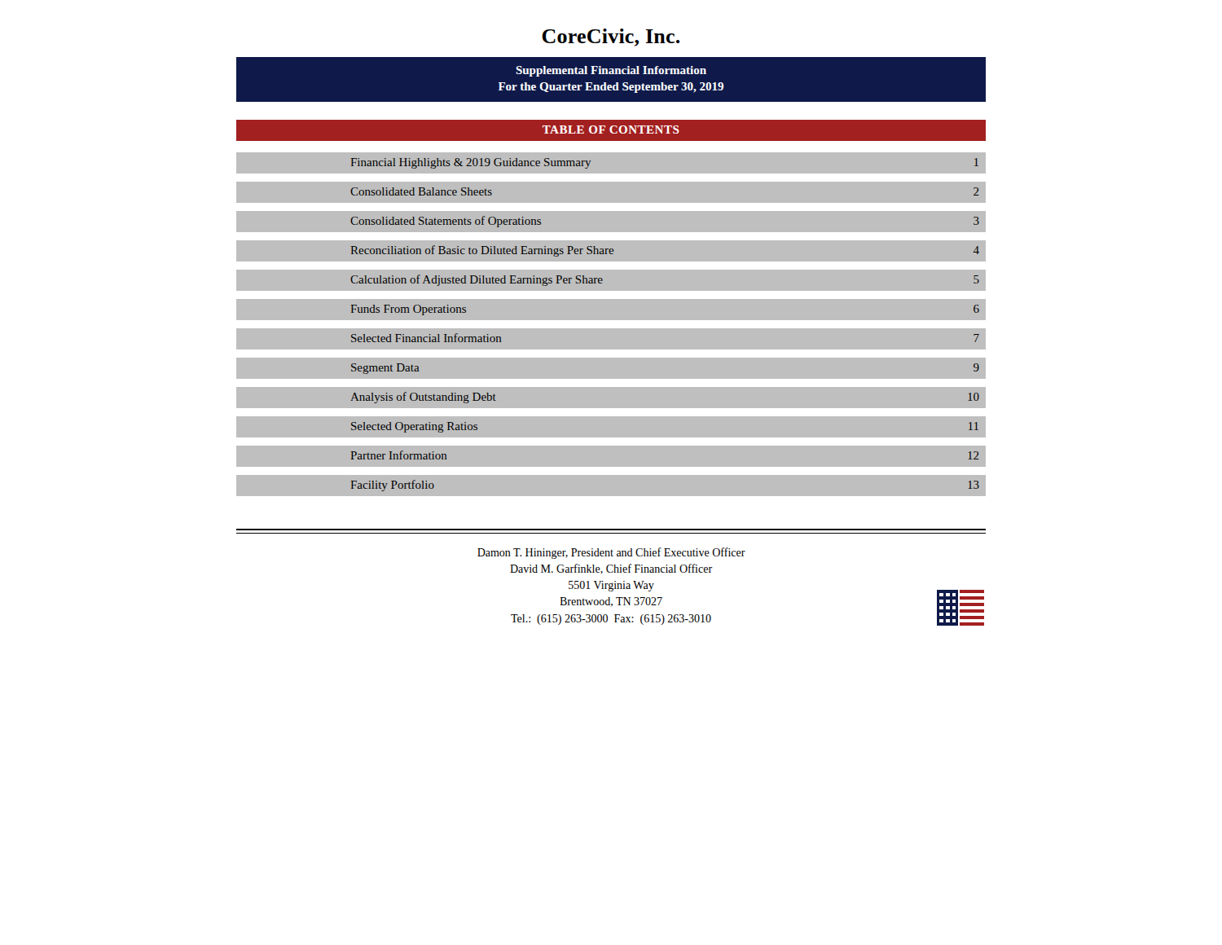CoreCivic, Inc.
Supplemental Financial Information
For the Quarter Ended September 30, 2019
TABLE OF CONTENTS
| Financial Highlights & 2019 Guidance Summary | 1 |
| Consolidated Balance Sheets | 2 |
| Consolidated Statements of Operations | 3 |
| Reconciliation of Basic to Diluted Earnings Per Share | 4 |
| Calculation of Adjusted Diluted Earnings Per Share | 5 |
| Funds From Operations | 6 |
| Selected Financial Information | 7 |
| Segment Data | 9 |
| Analysis of Outstanding Debt | 10 |
| Selected Operating Ratios | 11 |
| Partner Information | 12 |
| Facility Portfolio | 13 |
Damon T. Hininger, President and Chief Executive Officer
David M. Garfinkle, Chief Financial Officer
5501 Virginia Way
Brentwood, TN 37027
Tel.: (615) 263-3000 Fax: (615) 263-3010